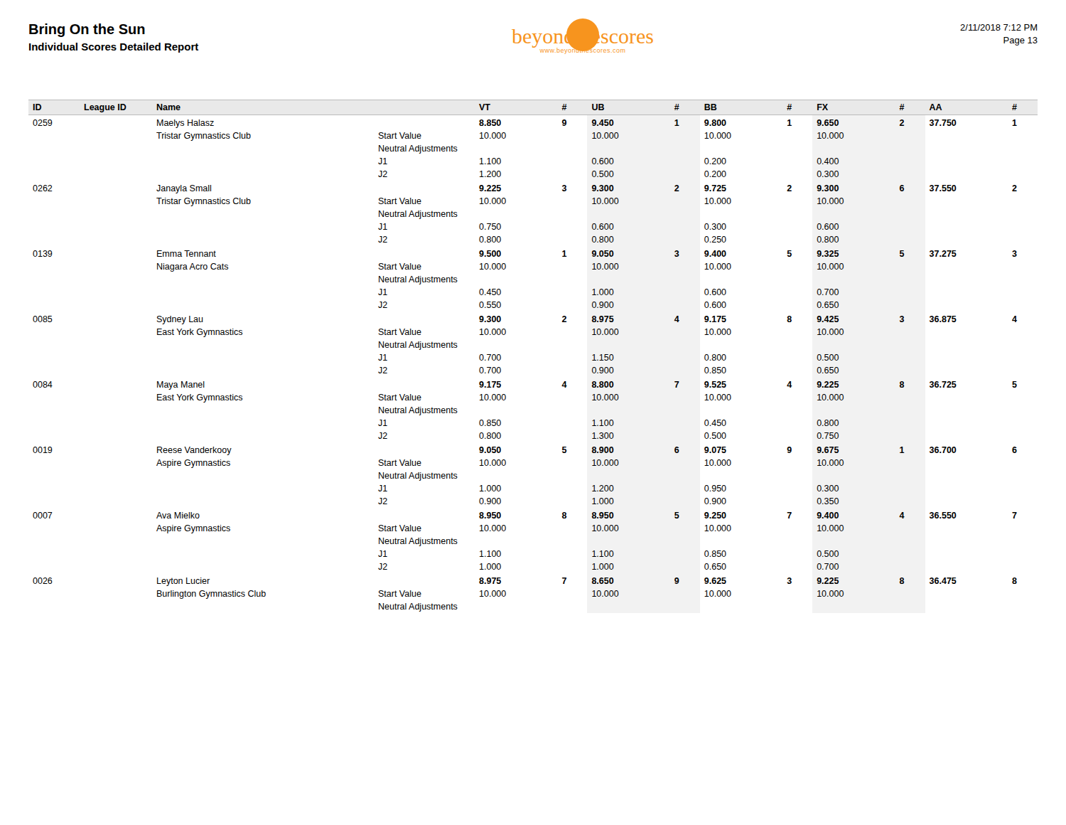Bring On the Sun
Individual Scores Detailed Report
beyondthescores
www.beyondthescores.com
2/11/2018 7:12 PM
Page 13
| ID | League ID | Name | | VT | # | UB | # | BB | # | FX | # | AA | # |
| --- | --- | --- | --- | --- | --- | --- | --- | --- | --- | --- | --- | --- | --- |
| 0259 | | Maelys Halasz | | 8.850 | 9 | 9.450 | 1 | 9.800 | 1 | 9.650 | 2 | 37.750 | 1 |
| | | Tristar Gymnastics Club | Start Value | 10.000 | | 10.000 | | 10.000 | | 10.000 | | | |
| | | | Neutral Adjustments | | | | | | | | | | |
| | | | J1 | 1.100 | | 0.600 | | 0.200 | | 0.400 | | | |
| | | | J2 | 1.200 | | 0.500 | | 0.200 | | 0.300 | | | |
| 0262 | | Janayla Small | | 9.225 | 3 | 9.300 | 2 | 9.725 | 2 | 9.300 | 6 | 37.550 | 2 |
| | | Tristar Gymnastics Club | Start Value | 10.000 | | 10.000 | | 10.000 | | 10.000 | | | |
| | | | Neutral Adjustments | | | | | | | | | | |
| | | | J1 | 0.750 | | 0.600 | | 0.300 | | 0.600 | | | |
| | | | J2 | 0.800 | | 0.800 | | 0.250 | | 0.800 | | | |
| 0139 | | Emma Tennant | | 9.500 | 1 | 9.050 | 3 | 9.400 | 5 | 9.325 | 5 | 37.275 | 3 |
| | | Niagara Acro Cats | Start Value | 10.000 | | 10.000 | | 10.000 | | 10.000 | | | |
| | | | Neutral Adjustments | | | | | | | | | | |
| | | | J1 | 0.450 | | 1.000 | | 0.600 | | 0.700 | | | |
| | | | J2 | 0.550 | | 0.900 | | 0.600 | | 0.650 | | | |
| 0085 | | Sydney Lau | | 9.300 | 2 | 8.975 | 4 | 9.175 | 8 | 9.425 | 3 | 36.875 | 4 |
| | | East York Gymnastics | Start Value | 10.000 | | 10.000 | | 10.000 | | 10.000 | | | |
| | | | Neutral Adjustments | | | | | | | | | | |
| | | | J1 | 0.700 | | 1.150 | | 0.800 | | 0.500 | | | |
| | | | J2 | 0.700 | | 0.900 | | 0.850 | | 0.650 | | | |
| 0084 | | Maya Manel | | 9.175 | 4 | 8.800 | 7 | 9.525 | 4 | 9.225 | 8 | 36.725 | 5 |
| | | East York Gymnastics | Start Value | 10.000 | | 10.000 | | 10.000 | | 10.000 | | | |
| | | | Neutral Adjustments | | | | | | | | | | |
| | | | J1 | 0.850 | | 1.100 | | 0.450 | | 0.800 | | | |
| | | | J2 | 0.800 | | 1.300 | | 0.500 | | 0.750 | | | |
| 0019 | | Reese Vanderkooy | | 9.050 | 5 | 8.900 | 6 | 9.075 | 9 | 9.675 | 1 | 36.700 | 6 |
| | | Aspire Gymnastics | Start Value | 10.000 | | 10.000 | | 10.000 | | 10.000 | | | |
| | | | Neutral Adjustments | | | | | | | | | | |
| | | | J1 | 1.000 | | 1.200 | | 0.950 | | 0.300 | | | |
| | | | J2 | 0.900 | | 1.000 | | 0.900 | | 0.350 | | | |
| 0007 | | Ava Mielko | | 8.950 | 8 | 8.950 | 5 | 9.250 | 7 | 9.400 | 4 | 36.550 | 7 |
| | | Aspire Gymnastics | Start Value | 10.000 | | 10.000 | | 10.000 | | 10.000 | | | |
| | | | Neutral Adjustments | | | | | | | | | | |
| | | | J1 | 1.100 | | 1.100 | | 0.850 | | 0.500 | | | |
| | | | J2 | 1.000 | | 1.000 | | 0.650 | | 0.700 | | | |
| 0026 | | Leyton Lucier | | 8.975 | 7 | 8.650 | 9 | 9.625 | 3 | 9.225 | 8 | 36.475 | 8 |
| | | Burlington Gymnastics Club | Start Value | 10.000 | | 10.000 | | 10.000 | | 10.000 | | | |
| | | | Neutral Adjustments | | | | | | | | | | |